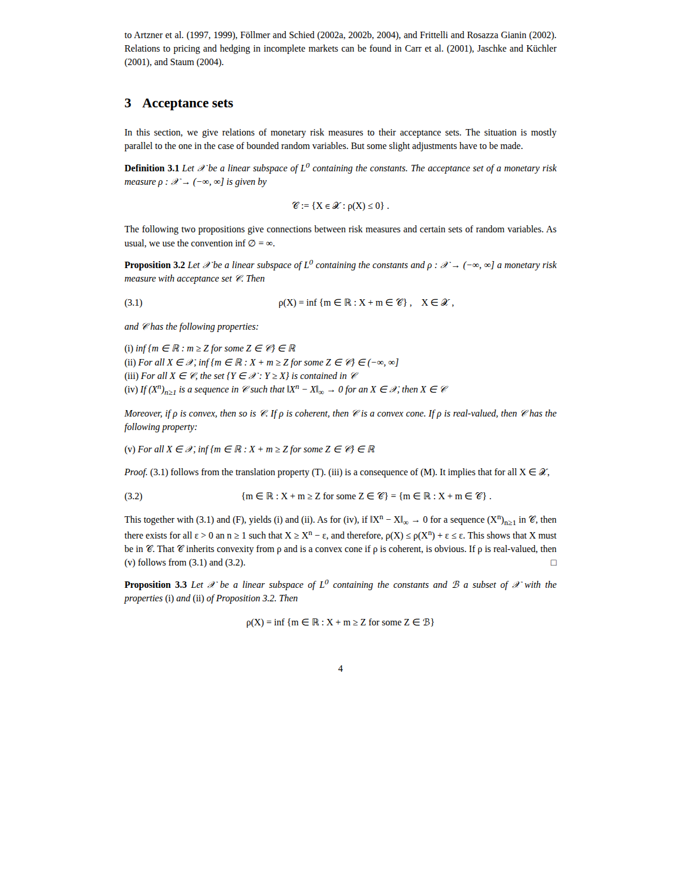to Artzner et al. (1997, 1999), Föllmer and Schied (2002a, 2002b, 2004), and Frittelli and Rosazza Gianin (2002). Relations to pricing and hedging in incomplete markets can be found in Carr et al. (2001), Jaschke and Küchler (2001), and Staum (2004).
3 Acceptance sets
In this section, we give relations of monetary risk measures to their acceptance sets. The situation is mostly parallel to the one in the case of bounded random variables. But some slight adjustments have to be made.
Definition 3.1 Let 𝒳 be a linear subspace of L0 containing the constants. The acceptance set of a monetary risk measure ρ : 𝒳 → (−∞, ∞] is given by
𝒞 := {X ∈ 𝒳 : ρ(X) ≤ 0} .
The following two propositions give connections between risk measures and certain sets of random variables. As usual, we use the convention inf ∅ = ∞.
Proposition 3.2 Let 𝒳 be a linear subspace of L0 containing the constants and ρ : 𝒳 → (−∞, ∞] a monetary risk measure with acceptance set 𝒞. Then
(3.1)
ρ(X) = inf {m ∈ ℝ : X + m ∈ 𝒞} , X ∈ 𝒳 ,
and 𝒞 has the following properties:
(i) inf {m ∈ ℝ : m ≥ Z for some Z ∈ 𝒞} ∈ ℝ
(ii) For all X ∈ 𝒳, inf {m ∈ ℝ : X + m ≥ Z for some Z ∈ 𝒞} ∈ (−∞, ∞]
(iii) For all X ∈ 𝒞, the set {Y ∈ 𝒳 : Y ≥ X} is contained in 𝒞
(iv) If (Xn)n≥1 is a sequence in 𝒞 such that ‖Xn − X‖∞ → 0 for an X ∈ 𝒳, then X ∈ 𝒞
Moreover, if ρ is convex, then so is 𝒞. If ρ is coherent, then 𝒞 is a convex cone. If ρ is real-valued, then 𝒞 has the following property:
(v) For all X ∈ 𝒳, inf {m ∈ ℝ : X + m ≥ Z for some Z ∈ 𝒞} ∈ ℝ
Proof. (3.1) follows from the translation property (T). (iii) is a consequence of (M). It implies that for all X ∈ 𝒳,
(3.2)
{m ∈ ℝ : X + m ≥ Z for some Z ∈ 𝒞} = {m ∈ ℝ : X + m ∈ 𝒞} .
This together with (3.1) and (F), yields (i) and (ii). As for (iv), if ‖Xn − X‖∞ → 0 for a sequence (Xn)n≥1 in 𝒞, then there exists for all ε > 0 an n ≥ 1 such that X ≥ Xn − ε, and therefore, ρ(X) ≤ ρ(Xn) + ε ≤ ε. This shows that X must be in 𝒞. That 𝒞 inherits convexity from ρ and is a convex cone if ρ is coherent, is obvious. If ρ is real-valued, then (v) follows from (3.1) and (3.2). □
Proposition 3.3 Let 𝒳 be a linear subspace of L0 containing the constants and ℬ a subset of 𝒳 with the properties (i) and (ii) of Proposition 3.2. Then
ρ(X) = inf {m ∈ ℝ : X + m ≥ Z for some Z ∈ ℬ}
4